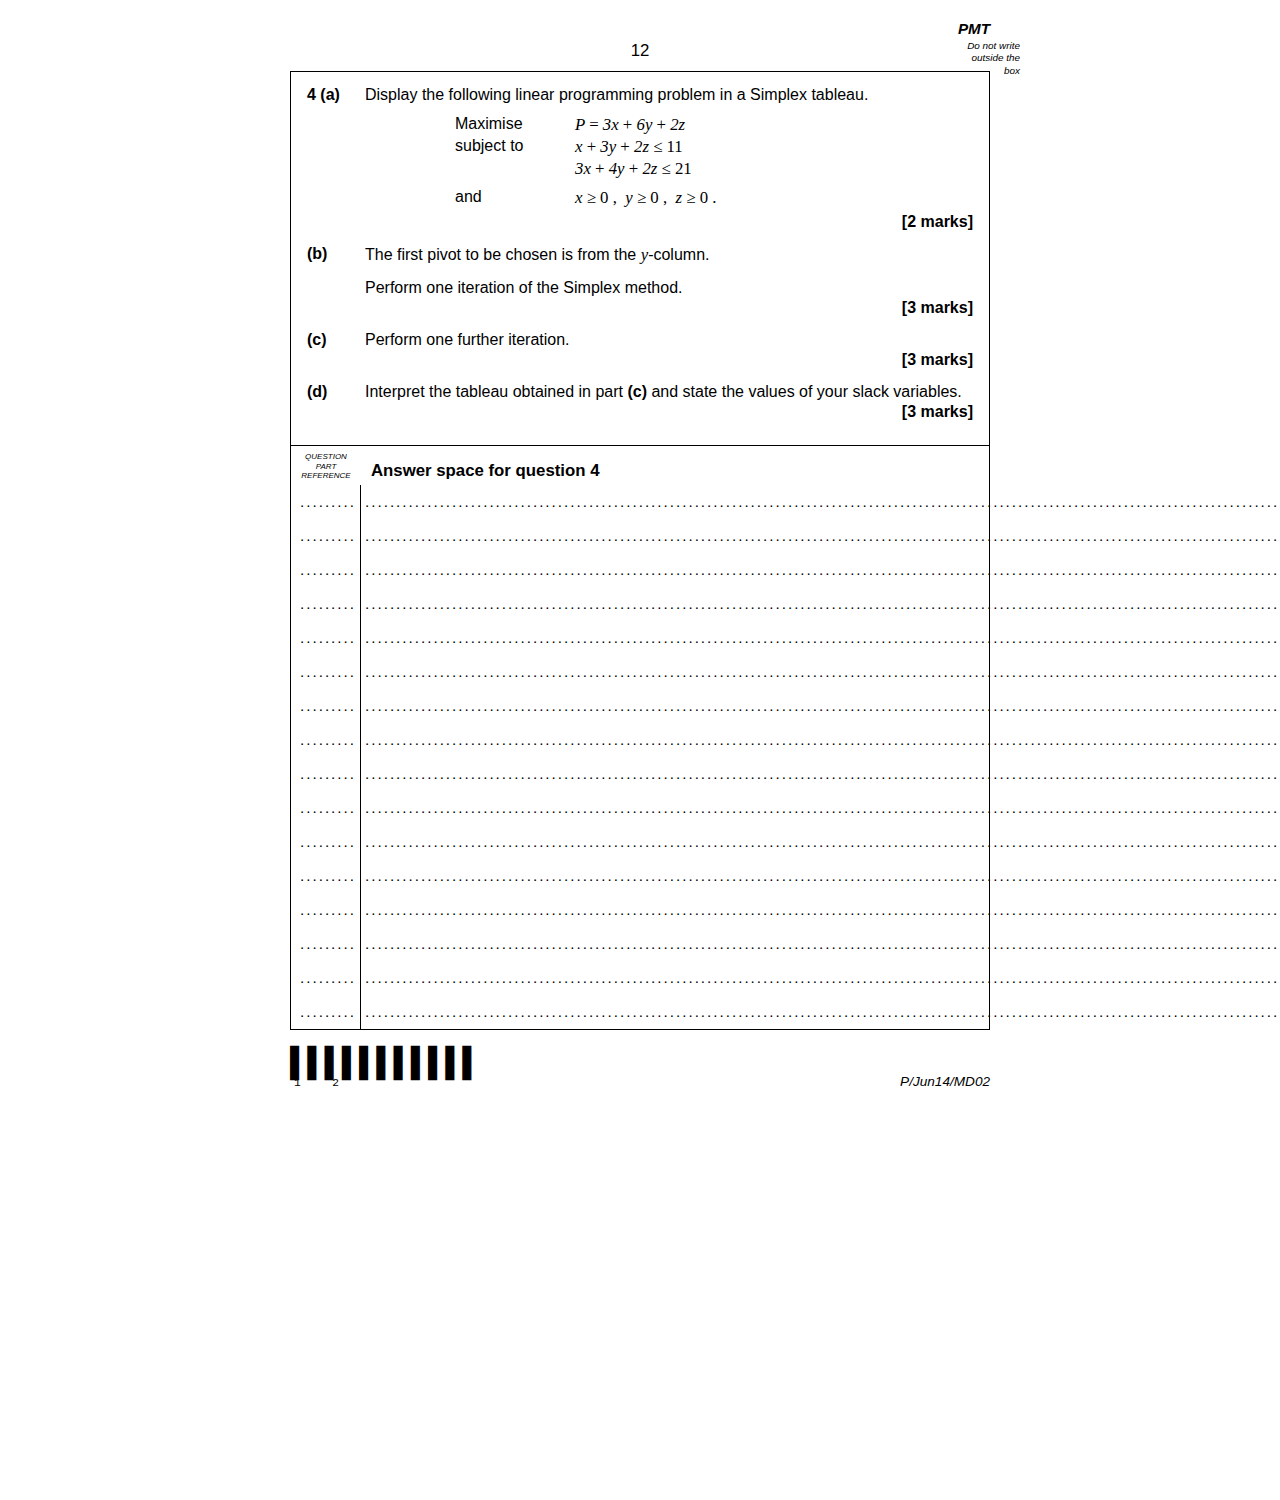PMT
Do not write
outside the
box
12
| 4 (a) | Display the following linear programming problem in a Simplex tableau. / Maximise / P = 3x + 6y + 2z / / subject to / x + 3y + 2z ≤ 11 / / / 3x + 4y + 2z ≤ 21 / / and / x ≥ 0 , y ≥ 0 , z ≥ 0 . / [2 marks] |
| (b) | The first pivot to be chosen is from the y -column. Perform one iteration of the Simplex method. [3 marks] |
| (c) | Perform one further iteration. [3 marks] |
| (d) | Interpret the tableau obtained in part (c) and state the values of your slack variables. [3 marks] |
QUESTION
PART
REFERENCE
Answer space for question 4
.........
.........
.........
.........
.........
.........
.........
.........
.........
.........
.........
.........
.........
.........
.........
.........
.........................................................................................................................................................
.........................................................................................................................................................
.........................................................................................................................................................
.........................................................................................................................................................
.........................................................................................................................................................
.........................................................................................................................................................
.........................................................................................................................................................
.........................................................................................................................................................
.........................................................................................................................................................
.........................................................................................................................................................
.........................................................................................................................................................
.........................................................................................................................................................
.........................................................................................................................................................
.........................................................................................................................................................
.........................................................................................................................................................
.........................................................................................................................................................
▌▌▌▌▌▌▌▌▌▌▌
1 2
P/Jun14/MD02